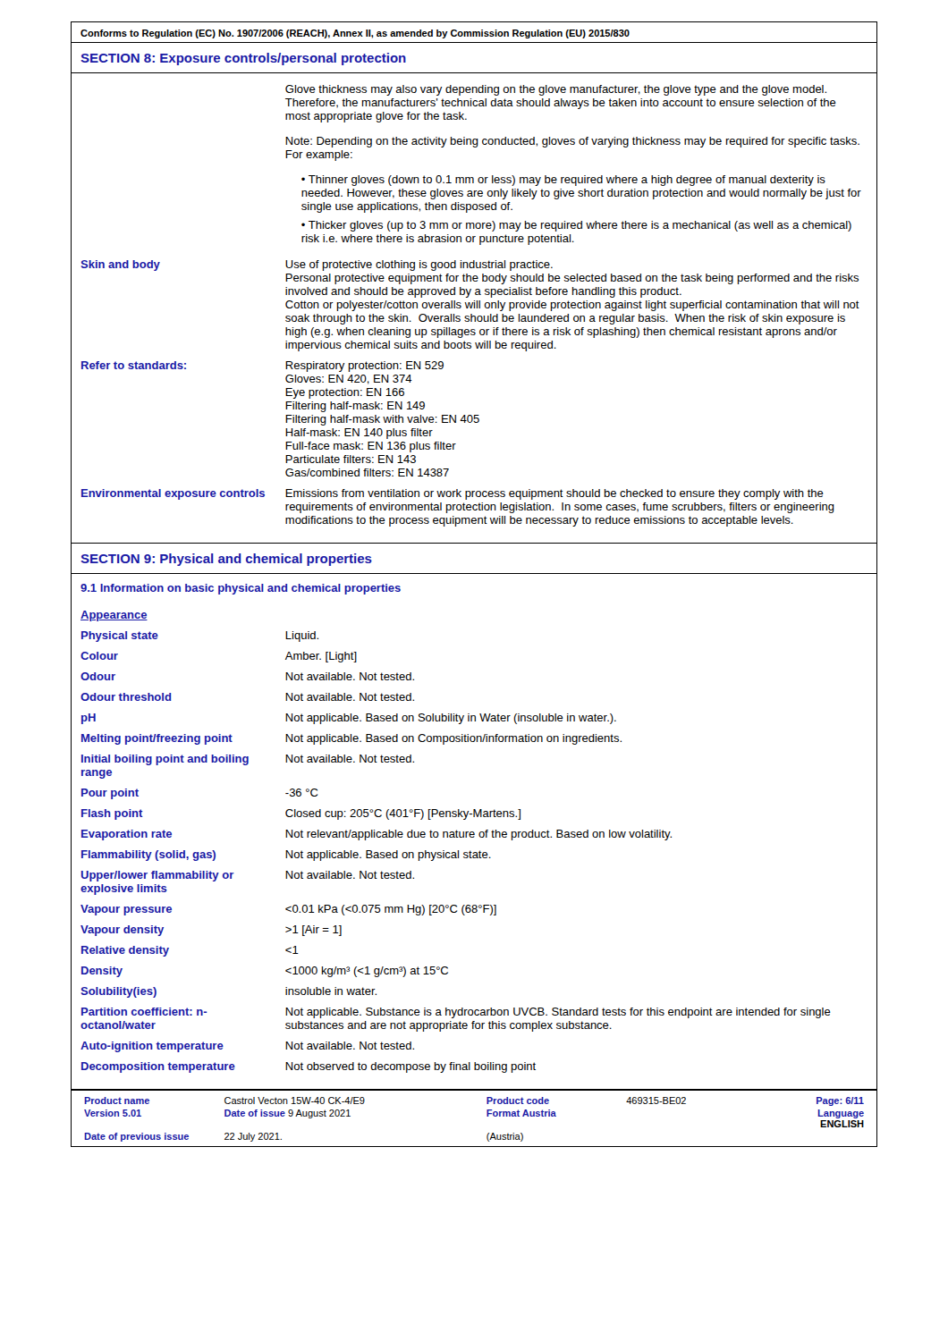Conforms to Regulation (EC) No. 1907/2006 (REACH), Annex II, as amended by Commission Regulation (EU) 2015/830
SECTION 8: Exposure controls/personal protection
| | Glove thickness may also vary depending on the glove manufacturer, the glove type and the glove model. Therefore, the manufacturers' technical data should always be taken into account to ensure selection of the most appropriate glove for the task. Note: Depending on the activity being conducted, gloves of varying thickness may be required for specific tasks. For example: • Thinner gloves (down to 0.1 mm or less) may be required where a high degree of manual dexterity is needed. However, these gloves are only likely to give short duration protection and would normally be just for single use applications, then disposed of. • Thicker gloves (up to 3 mm or more) may be required where there is a mechanical (as well as a chemical) risk i.e. where there is abrasion or puncture potential. |
| Skin and body | Use of protective clothing is good industrial practice. Personal protective equipment for the body should be selected based on the task being performed and the risks involved and should be approved by a specialist before handling this product. Cotton or polyester/cotton overalls will only provide protection against light superficial contamination that will not soak through to the skin. Overalls should be laundered on a regular basis. When the risk of skin exposure is high (e.g. when cleaning up spillages or if there is a risk of splashing) then chemical resistant aprons and/or impervious chemical suits and boots will be required. |
| Refer to standards: | Respiratory protection: EN 529 Gloves: EN 420, EN 374 Eye protection: EN 166 Filtering half-mask: EN 149 Filtering half-mask with valve: EN 405 Half-mask: EN 140 plus filter Full-face mask: EN 136 plus filter Particulate filters: EN 143 Gas/combined filters: EN 14387 |
| Environmental exposure controls | Emissions from ventilation or work process equipment should be checked to ensure they comply with the requirements of environmental protection legislation. In some cases, fume scrubbers, filters or engineering modifications to the process equipment will be necessary to reduce emissions to acceptable levels. |
SECTION 9: Physical and chemical properties
9.1 Information on basic physical and chemical properties
| Appearance | |
| Physical state | Liquid. |
| Colour | Amber. [Light] |
| Odour | Not available. Not tested. |
| Odour threshold | Not available. Not tested. |
| pH | Not applicable. Based on Solubility in Water (insoluble in water.). |
| Melting point/freezing point | Not applicable. Based on Composition/information on ingredients. |
| Initial boiling point and boiling range | Not available. Not tested. |
| Pour point | -36 °C |
| Flash point | Closed cup: 205°C (401°F) [Pensky-Martens.] |
| Evaporation rate | Not relevant/applicable due to nature of the product. Based on low volatility. |
| Flammability (solid, gas) | Not applicable. Based on physical state. |
| Upper/lower flammability or explosive limits | Not available. Not tested. |
| Vapour pressure | <0.01 kPa (<0.075 mm Hg) [20°C (68°F)] |
| Vapour density | >1 [Air = 1] |
| Relative density | <1 |
| Density | <1000 kg/m³ (<1 g/cm³) at 15°C |
| Solubility(ies) | insoluble in water. |
| Partition coefficient: n-octanol/water | Not applicable. Substance is a hydrocarbon UVCB. Standard tests for this endpoint are intended for single substances and are not appropriate for this complex substance. |
| Auto-ignition temperature | Not available. Not tested. |
| Decomposition temperature | Not observed to decompose by final boiling point |
| Product name | Castrol Vecton 15W-40 CK-4/E9 | Product code | 469315-BE02 | Page: 6/11 |
| Version 5.01 | Date of issue 9 August 2021 | Format Austria | | Language ENGLISH |
| Date of previous issue | 22 July 2021. | (Austria) | | |